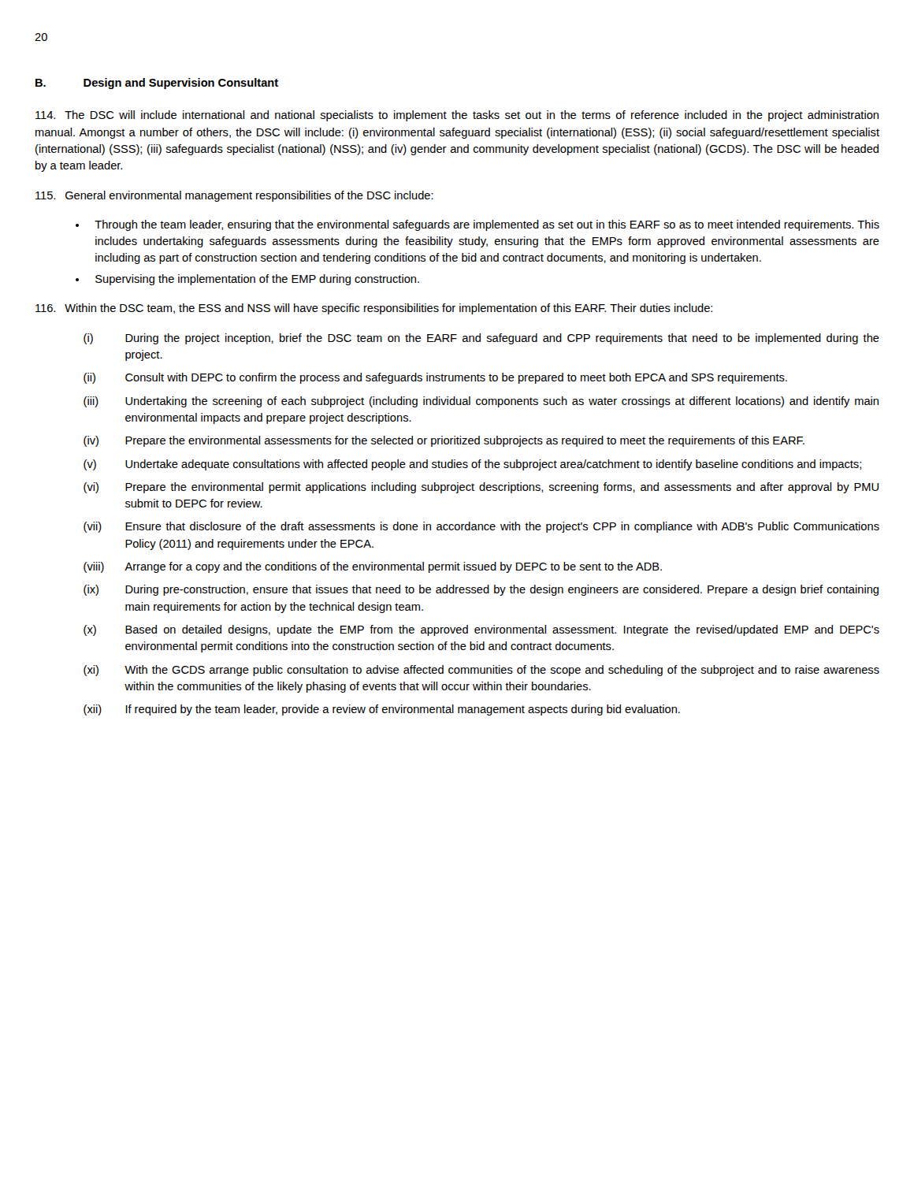20
B. Design and Supervision Consultant
114. The DSC will include international and national specialists to implement the tasks set out in the terms of reference included in the project administration manual. Amongst a number of others, the DSC will include: (i) environmental safeguard specialist (international) (ESS); (ii) social safeguard/resettlement specialist (international) (SSS); (iii) safeguards specialist (national) (NSS); and (iv) gender and community development specialist (national) (GCDS). The DSC will be headed by a team leader.
115. General environmental management responsibilities of the DSC include:
Through the team leader, ensuring that the environmental safeguards are implemented as set out in this EARF so as to meet intended requirements. This includes undertaking safeguards assessments during the feasibility study, ensuring that the EMPs form approved environmental assessments are including as part of construction section and tendering conditions of the bid and contract documents, and monitoring is undertaken.
Supervising the implementation of the EMP during construction.
116. Within the DSC team, the ESS and NSS will have specific responsibilities for implementation of this EARF. Their duties include:
(i) During the project inception, brief the DSC team on the EARF and safeguard and CPP requirements that need to be implemented during the project.
(ii) Consult with DEPC to confirm the process and safeguards instruments to be prepared to meet both EPCA and SPS requirements.
(iii) Undertaking the screening of each subproject (including individual components such as water crossings at different locations) and identify main environmental impacts and prepare project descriptions.
(iv) Prepare the environmental assessments for the selected or prioritized subprojects as required to meet the requirements of this EARF.
(v) Undertake adequate consultations with affected people and studies of the subproject area/catchment to identify baseline conditions and impacts;
(vi) Prepare the environmental permit applications including subproject descriptions, screening forms, and assessments and after approval by PMU submit to DEPC for review.
(vii) Ensure that disclosure of the draft assessments is done in accordance with the project's CPP in compliance with ADB's Public Communications Policy (2011) and requirements under the EPCA.
(viii) Arrange for a copy and the conditions of the environmental permit issued by DEPC to be sent to the ADB.
(ix) During pre-construction, ensure that issues that need to be addressed by the design engineers are considered. Prepare a design brief containing main requirements for action by the technical design team.
(x) Based on detailed designs, update the EMP from the approved environmental assessment. Integrate the revised/updated EMP and DEPC's environmental permit conditions into the construction section of the bid and contract documents.
(xi) With the GCDS arrange public consultation to advise affected communities of the scope and scheduling of the subproject and to raise awareness within the communities of the likely phasing of events that will occur within their boundaries.
(xii) If required by the team leader, provide a review of environmental management aspects during bid evaluation.